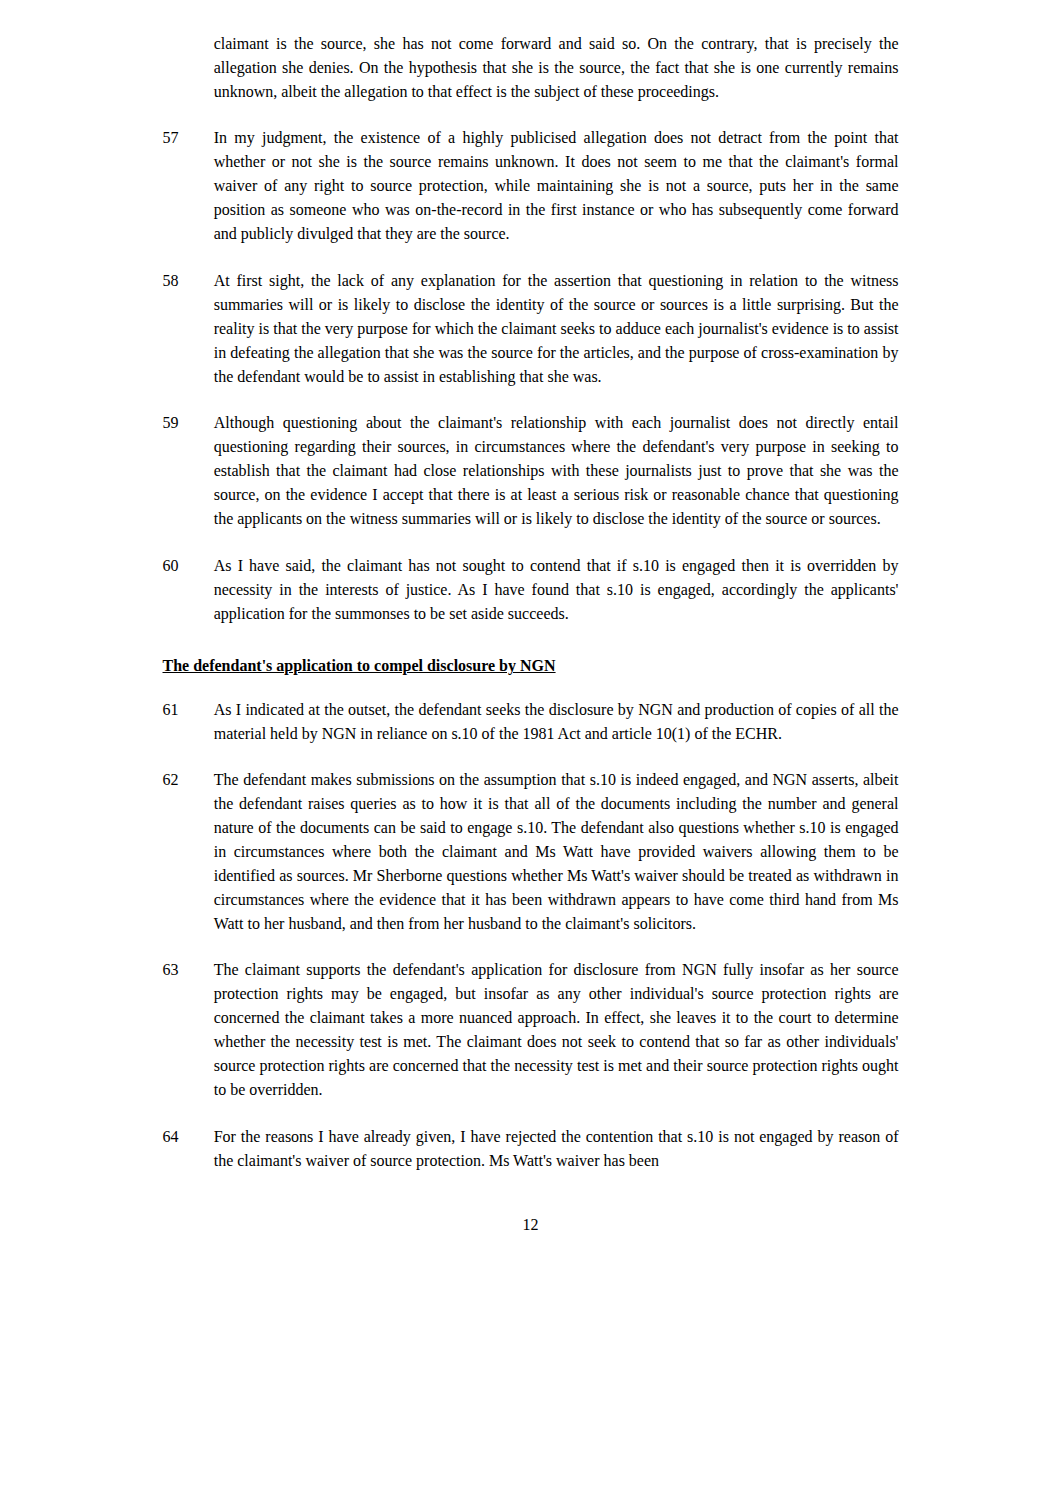claimant is the source, she has not come forward and said so. On the contrary, that is precisely the allegation she denies. On the hypothesis that she is the source, the fact that she is one currently remains unknown, albeit the allegation to that effect is the subject of these proceedings.
57
In my judgment, the existence of a highly publicised allegation does not detract from the point that whether or not she is the source remains unknown. It does not seem to me that the claimant's formal waiver of any right to source protection, while maintaining she is not a source, puts her in the same position as someone who was on-the-record in the first instance or who has subsequently come forward and publicly divulged that they are the source.
58
At first sight, the lack of any explanation for the assertion that questioning in relation to the witness summaries will or is likely to disclose the identity of the source or sources is a little surprising. But the reality is that the very purpose for which the claimant seeks to adduce each journalist's evidence is to assist in defeating the allegation that she was the source for the articles, and the purpose of cross-examination by the defendant would be to assist in establishing that she was.
59
Although questioning about the claimant's relationship with each journalist does not directly entail questioning regarding their sources, in circumstances where the defendant's very purpose in seeking to establish that the claimant had close relationships with these journalists just to prove that she was the source, on the evidence I accept that there is at least a serious risk or reasonable chance that questioning the applicants on the witness summaries will or is likely to disclose the identity of the source or sources.
60
As I have said, the claimant has not sought to contend that if s.10 is engaged then it is overridden by necessity in the interests of justice. As I have found that s.10 is engaged, accordingly the applicants' application for the summonses to be set aside succeeds.
The defendant's application to compel disclosure by NGN
61
As I indicated at the outset, the defendant seeks the disclosure by NGN and production of copies of all the material held by NGN in reliance on s.10 of the 1981 Act and article 10(1) of the ECHR.
62
The defendant makes submissions on the assumption that s.10 is indeed engaged, and NGN asserts, albeit the defendant raises queries as to how it is that all of the documents including the number and general nature of the documents can be said to engage s.10. The defendant also questions whether s.10 is engaged in circumstances where both the claimant and Ms Watt have provided waivers allowing them to be identified as sources. Mr Sherborne questions whether Ms Watt's waiver should be treated as withdrawn in circumstances where the evidence that it has been withdrawn appears to have come third hand from Ms Watt to her husband, and then from her husband to the claimant's solicitors.
63
The claimant supports the defendant's application for disclosure from NGN fully insofar as her source protection rights may be engaged, but insofar as any other individual's source protection rights are concerned the claimant takes a more nuanced approach. In effect, she leaves it to the court to determine whether the necessity test is met. The claimant does not seek to contend that so far as other individuals' source protection rights are concerned that the necessity test is met and their source protection rights ought to be overridden.
64
For the reasons I have already given, I have rejected the contention that s.10 is not engaged by reason of the claimant's waiver of source protection. Ms Watt's waiver has been
12